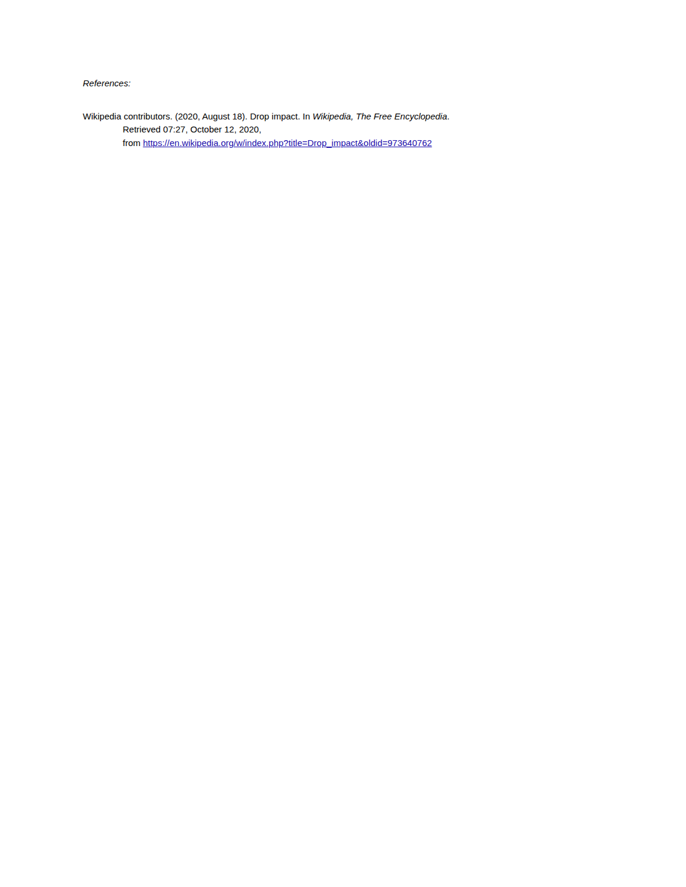References:
Wikipedia contributors. (2020, August 18). Drop impact. In Wikipedia, The Free Encyclopedia. Retrieved 07:27, October 12, 2020, from https://en.wikipedia.org/w/index.php?title=Drop_impact&oldid=973640762